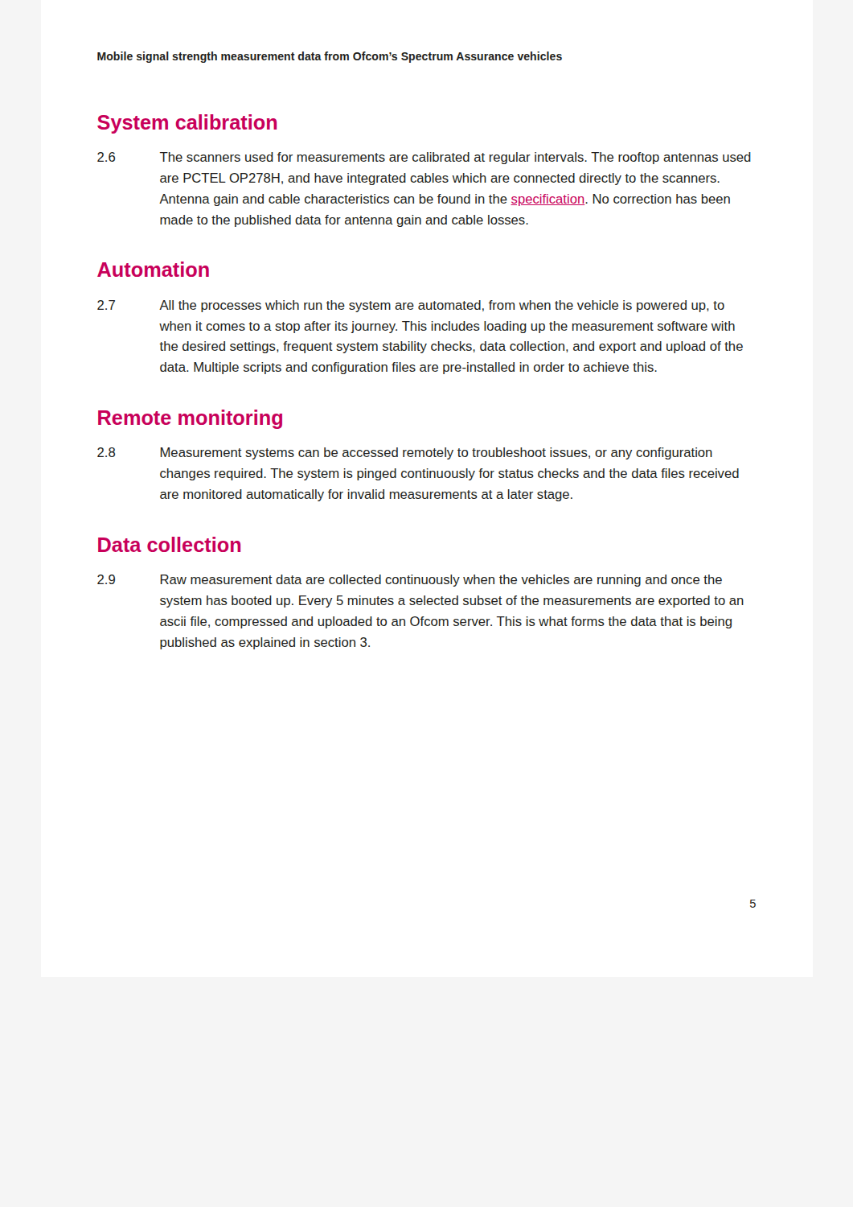Mobile signal strength measurement data from Ofcom’s Spectrum Assurance vehicles
System calibration
2.6
The scanners used for measurements are calibrated at regular intervals. The rooftop antennas used are PCTEL OP278H, and have integrated cables which are connected directly to the scanners. Antenna gain and cable characteristics can be found in the specification. No correction has been made to the published data for antenna gain and cable losses.
Automation
2.7
All the processes which run the system are automated, from when the vehicle is powered up, to when it comes to a stop after its journey. This includes loading up the measurement software with the desired settings, frequent system stability checks, data collection, and export and upload of the data. Multiple scripts and configuration files are pre-installed in order to achieve this.
Remote monitoring
2.8
Measurement systems can be accessed remotely to troubleshoot issues, or any configuration changes required. The system is pinged continuously for status checks and the data files received are monitored automatically for invalid measurements at a later stage.
Data collection
2.9
Raw measurement data are collected continuously when the vehicles are running and once the system has booted up. Every 5 minutes a selected subset of the measurements are exported to an ascii file, compressed and uploaded to an Ofcom server. This is what forms the data that is being published as explained in section 3.
5